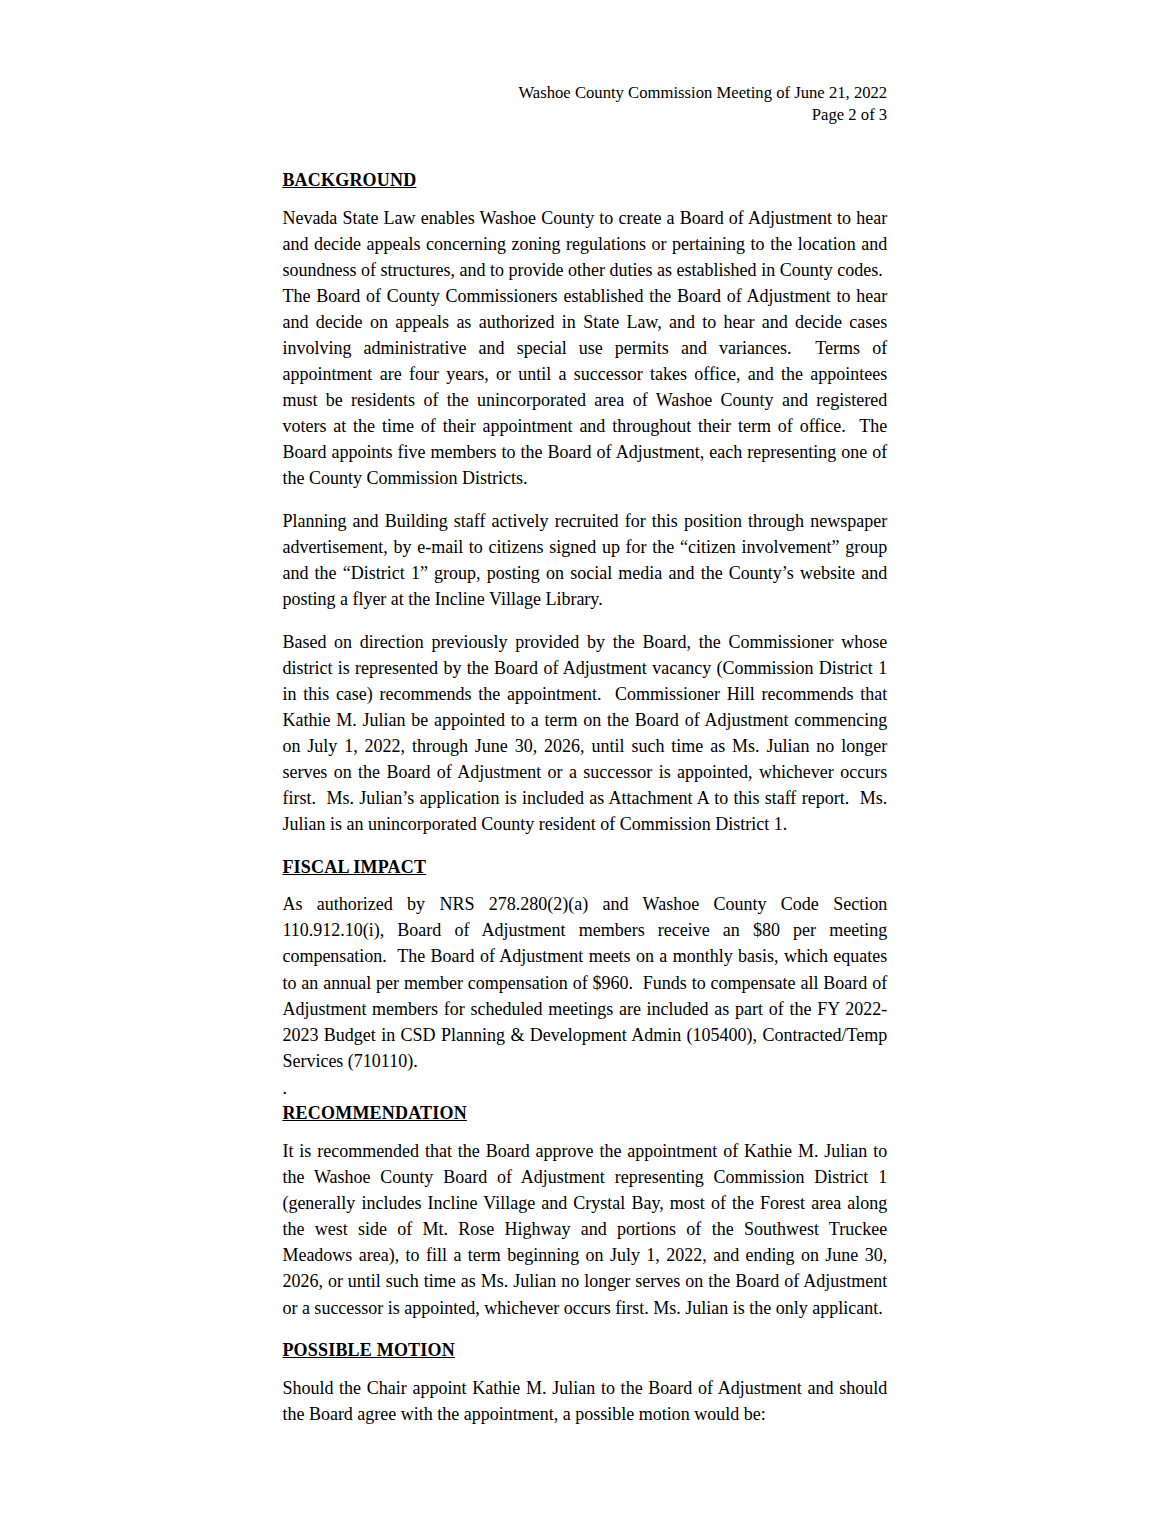Washoe County Commission Meeting of June 21, 2022
Page 2 of 3
BACKGROUND
Nevada State Law enables Washoe County to create a Board of Adjustment to hear and decide appeals concerning zoning regulations or pertaining to the location and soundness of structures, and to provide other duties as established in County codes. The Board of County Commissioners established the Board of Adjustment to hear and decide on appeals as authorized in State Law, and to hear and decide cases involving administrative and special use permits and variances. Terms of appointment are four years, or until a successor takes office, and the appointees must be residents of the unincorporated area of Washoe County and registered voters at the time of their appointment and throughout their term of office. The Board appoints five members to the Board of Adjustment, each representing one of the County Commission Districts.
Planning and Building staff actively recruited for this position through newspaper advertisement, by e-mail to citizens signed up for the “citizen involvement” group and the “District 1” group, posting on social media and the County’s website and posting a flyer at the Incline Village Library.
Based on direction previously provided by the Board, the Commissioner whose district is represented by the Board of Adjustment vacancy (Commission District 1 in this case) recommends the appointment. Commissioner Hill recommends that Kathie M. Julian be appointed to a term on the Board of Adjustment commencing on July 1, 2022, through June 30, 2026, until such time as Ms. Julian no longer serves on the Board of Adjustment or a successor is appointed, whichever occurs first. Ms. Julian’s application is included as Attachment A to this staff report. Ms. Julian is an unincorporated County resident of Commission District 1.
FISCAL IMPACT
As authorized by NRS 278.280(2)(a) and Washoe County Code Section 110.912.10(i), Board of Adjustment members receive an $80 per meeting compensation. The Board of Adjustment meets on a monthly basis, which equates to an annual per member compensation of $960. Funds to compensate all Board of Adjustment members for scheduled meetings are included as part of the FY 2022-2023 Budget in CSD Planning & Development Admin (105400), Contracted/Temp Services (710110).
.
RECOMMENDATION
It is recommended that the Board approve the appointment of Kathie M. Julian to the Washoe County Board of Adjustment representing Commission District 1 (generally includes Incline Village and Crystal Bay, most of the Forest area along the west side of Mt. Rose Highway and portions of the Southwest Truckee Meadows area), to fill a term beginning on July 1, 2022, and ending on June 30, 2026, or until such time as Ms. Julian no longer serves on the Board of Adjustment or a successor is appointed, whichever occurs first. Ms. Julian is the only applicant.
POSSIBLE MOTION
Should the Chair appoint Kathie M. Julian to the Board of Adjustment and should the Board agree with the appointment, a possible motion would be: